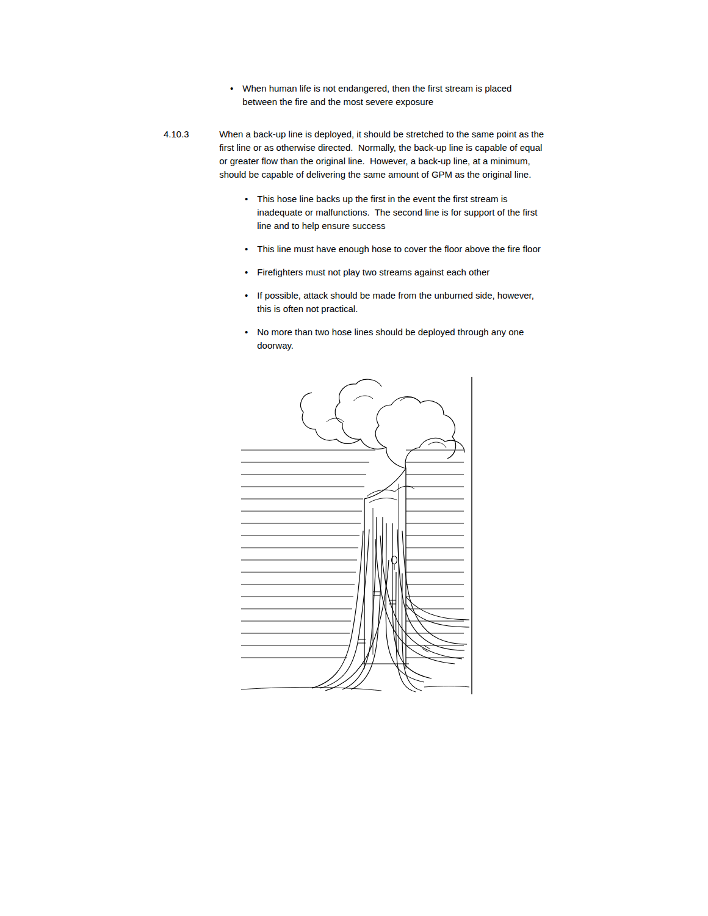When human life is not endangered, then the first stream is placed between the fire and the most severe exposure
4.10.3
When a back-up line is deployed, it should be stretched to the same point as the first line or as otherwise directed. Normally, the back-up line is capable of equal or greater flow than the original line. However, a back-up line, at a minimum, should be capable of delivering the same amount of GPM as the original line.
This hose line backs up the first in the event the first stream is inadequate or malfunctions. The second line is for support of the first line and to help ensure success
This line must have enough hose to cover the floor above the fire floor
Firefighters must not play two streams against each other
If possible, attack should be made from the unburned side, however, this is often not practical.
No more than two hose lines should be deployed through any one doorway.
Hose lines through a doorway with smoke Illustration showing several fire hose lines entering a doorway; smoke billows out above the door. Horizontal siding lines represent the building wall.